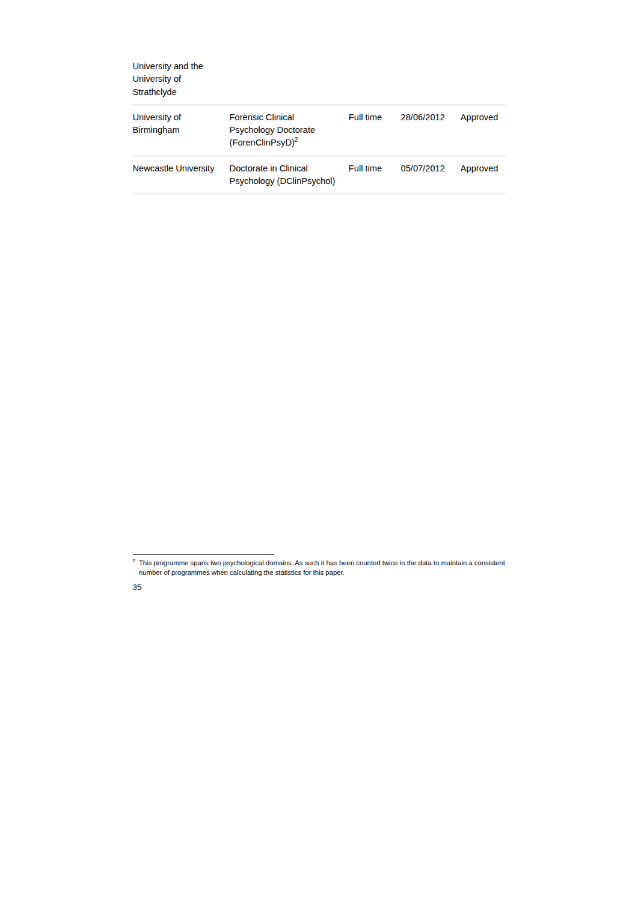| University and the University of Strathclyde | | | | |
| University of Birmingham | Forensic Clinical Psychology Doctorate (ForenClinPsyD) 2 | Full time | 28/06/2012 | Approved |
| Newcastle University | Doctorate in Clinical Psychology (DClinPsychol) | Full time | 05/07/2012 | Approved |
2 This programme spans two psychological domains. As such it has been counted twice in the data to maintain a consistent number of programmes when calculating the statistics for this paper.
35